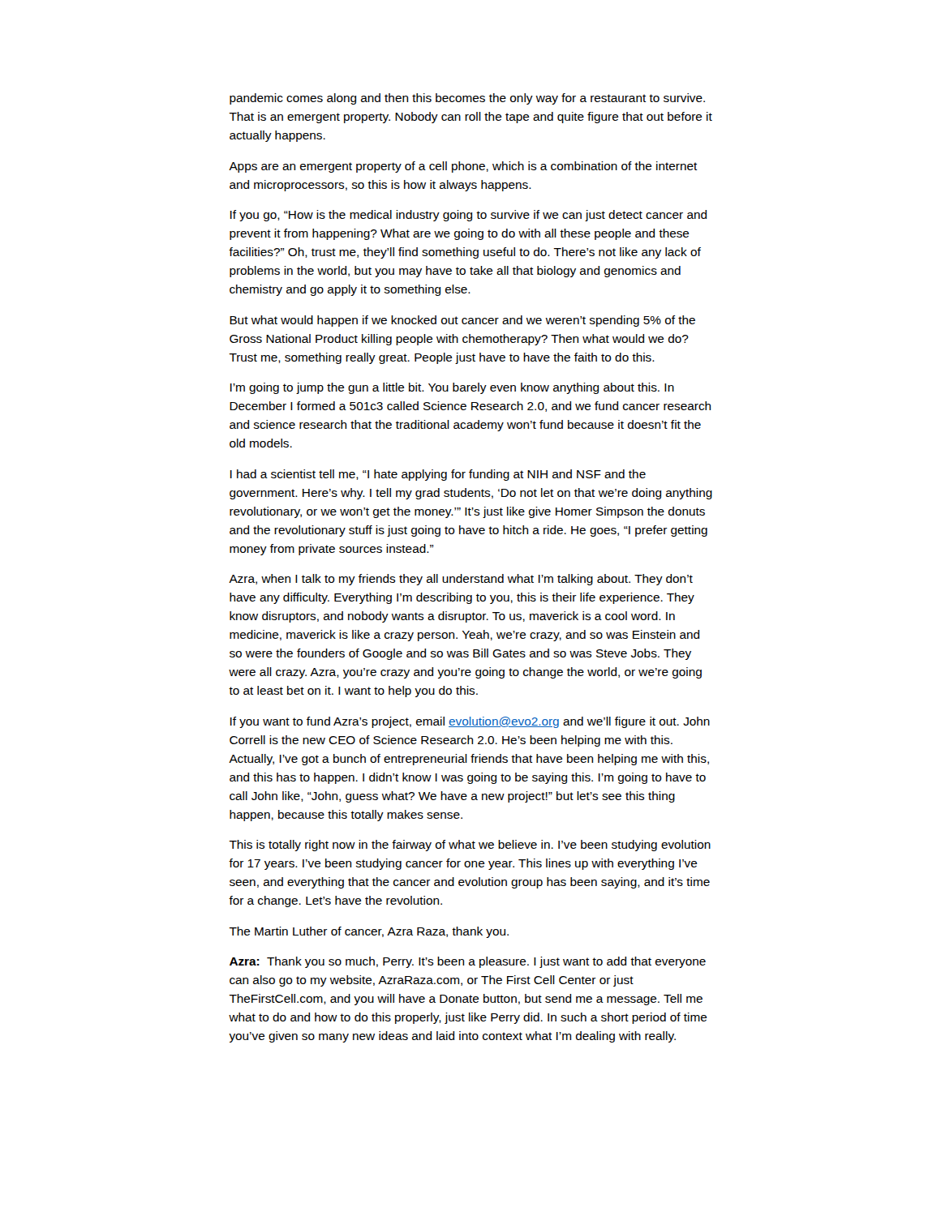pandemic comes along and then this becomes the only way for a restaurant to survive. That is an emergent property. Nobody can roll the tape and quite figure that out before it actually happens.
Apps are an emergent property of a cell phone, which is a combination of the internet and microprocessors, so this is how it always happens.
If you go, “How is the medical industry going to survive if we can just detect cancer and prevent it from happening? What are we going to do with all these people and these facilities?” Oh, trust me, they’ll find something useful to do. There’s not like any lack of problems in the world, but you may have to take all that biology and genomics and chemistry and go apply it to something else.
But what would happen if we knocked out cancer and we weren’t spending 5% of the Gross National Product killing people with chemotherapy? Then what would we do? Trust me, something really great. People just have to have the faith to do this.
I’m going to jump the gun a little bit. You barely even know anything about this. In December I formed a 501c3 called Science Research 2.0, and we fund cancer research and science research that the traditional academy won’t fund because it doesn’t fit the old models.
I had a scientist tell me, “I hate applying for funding at NIH and NSF and the government. Here’s why. I tell my grad students, ‘Do not let on that we’re doing anything revolutionary, or we won’t get the money.’” It’s just like give Homer Simpson the donuts and the revolutionary stuff is just going to have to hitch a ride. He goes, “I prefer getting money from private sources instead.”
Azra, when I talk to my friends they all understand what I’m talking about. They don’t have any difficulty. Everything I’m describing to you, this is their life experience. They know disruptors, and nobody wants a disruptor. To us, maverick is a cool word. In medicine, maverick is like a crazy person. Yeah, we’re crazy, and so was Einstein and so were the founders of Google and so was Bill Gates and so was Steve Jobs. They were all crazy. Azra, you’re crazy and you’re going to change the world, or we’re going to at least bet on it. I want to help you do this.
If you want to fund Azra’s project, email evolution@evo2.org and we’ll figure it out. John Correll is the new CEO of Science Research 2.0. He’s been helping me with this. Actually, I’ve got a bunch of entrepreneurial friends that have been helping me with this, and this has to happen. I didn’t know I was going to be saying this. I’m going to have to call John like, “John, guess what? We have a new project!” but let’s see this thing happen, because this totally makes sense.
This is totally right now in the fairway of what we believe in. I’ve been studying evolution for 17 years. I’ve been studying cancer for one year. This lines up with everything I’ve seen, and everything that the cancer and evolution group has been saying, and it’s time for a change. Let’s have the revolution.
The Martin Luther of cancer, Azra Raza, thank you.
Azra: Thank you so much, Perry. It’s been a pleasure. I just want to add that everyone can also go to my website, AzraRaza.com, or The First Cell Center or just TheFirstCell.com, and you will have a Donate button, but send me a message. Tell me what to do and how to do this properly, just like Perry did. In such a short period of time you’ve given so many new ideas and laid into context what I’m dealing with really.